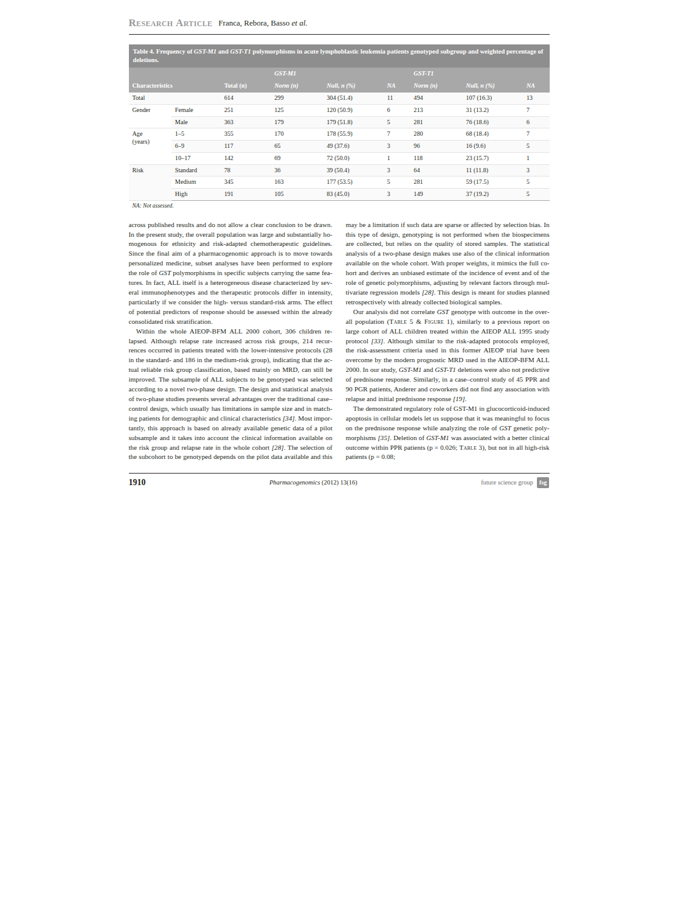Research Article
Franca, Rebora, Basso et al.
Table 4. Frequency of GST-M1 and GST-T1 polymorphisms in acute lymphoblastic leukemia patients genotyped subgroup and weighted percentage of deletions.
| Characteristics | Total (n) | GST-M1 | GST-T1 |
| --- | --- | --- | --- |
| Norm (n) | Null, n (%) | NA | Norm (n) | Null, n (%) | NA |
| Total | 614 | 299 | 304 (51.4) | 11 | 494 | 107 (16.3) | 13 |
| Gender | Female | 251 | 125 | 120 (50.9) | 6 | 213 | 31 (13.2) | 7 |
| Male | 363 | 179 | 179 (51.8) | 5 | 281 | 76 (18.6) | 6 |
| Age (years) | 1–5 | 355 | 170 | 178 (55.9) | 7 | 280 | 68 (18.4) | 7 |
| 6–9 | 117 | 65 | 49 (37.6) | 3 | 96 | 16 (9.6) | 5 |
| 10–17 | 142 | 69 | 72 (50.0) | 1 | 118 | 23 (15.7) | 1 |
| Risk | Standard | 78 | 36 | 39 (50.4) | 3 | 64 | 11 (11.8) | 3 |
| Medium | 345 | 163 | 177 (53.5) | 5 | 281 | 59 (17.5) | 5 |
| High | 191 | 105 | 83 (45.0) | 3 | 149 | 37 (19.2) | 5 |
| NA: Not assessed. |
across published results and do not allow a clear conclusion to be drawn. In the present study, the overall population was large and substantially homogenous for ethnicity and risk-adapted chemotherapeutic guidelines. Since the final aim of a pharmacogenomic approach is to move towards personalized medicine, subset analyses have been performed to explore the role of GST polymorphisms in specific subjects carrying the same features. In fact, ALL itself is a heterogeneous disease characterized by several immunophenotypes and the therapeutic protocols differ in intensity, particularly if we consider the high- versus standard-risk arms. The effect of potential predictors of response should be assessed within the already consolidated risk stratification.
Within the whole AIEOP-BFM ALL 2000 cohort, 306 children relapsed. Although relapse rate increased across risk groups, 214 recurrences occurred in patients treated with the lower-intensive protocols (28 in the standard- and 186 in the medium-risk group), indicating that the actual reliable risk group classification, based mainly on MRD, can still be improved. The subsample of ALL subjects to be genotyped was selected according to a novel two-phase design. The design and statistical analysis of two-phase studies presents several advantages over the traditional case–control design, which usually has limitations in sample size and in matching patients for demographic and clinical characteristics [34]. Most importantly, this approach is based on already available genetic data of a pilot subsample and it takes into account the clinical information available on the risk group and relapse rate in the whole cohort [28]. The selection of the subcohort to be genotyped depends on the pilot data available and this may be a limitation if such data are sparse or affected by selection bias. In this type of design, genotyping is not performed when the biospecimens are collected, but relies on the quality of stored samples. The statistical analysis of a two-phase design makes use also of the clinical information available on the whole cohort. With proper weights, it mimics the full cohort and derives an unbiased estimate of the incidence of event and of the role of genetic polymorphisms, adjusting by relevant factors through multivariate regression models [28]. This design is meant for studies planned retrospectively with already collected biological samples.
Our analysis did not correlate GST genotype with outcome in the overall population (Table 5 & Figure 1), similarly to a previous report on large cohort of ALL children treated within the AIEOP ALL 1995 study protocol [33]. Although similar to the risk-adapted protocols employed, the risk-assessment criteria used in this former AIEOP trial have been overcome by the modern prognostic MRD used in the AIEOP-BFM ALL 2000. In our study, GST-M1 and GST-T1 deletions were also not predictive of prednisone response. Similarly, in a case–control study of 45 PPR and 90 PGR patients, Anderer and coworkers did not find any association with relapse and initial prednisone response [19].
The demonstrated regulatory role of GST-M1 in glucocorticoid-induced apoptosis in cellular models let us suppose that it was meaningful to focus on the prednisone response while analyzing the role of GST genetic polymorphisms [35]. Deletion of GST-M1 was associated with a better clinical outcome within PPR patients (p = 0.026; Table 3), but not in all high-risk patients (p = 0.08;
1910
Pharmacogenomics (2012) 13(16)
future science group fsg